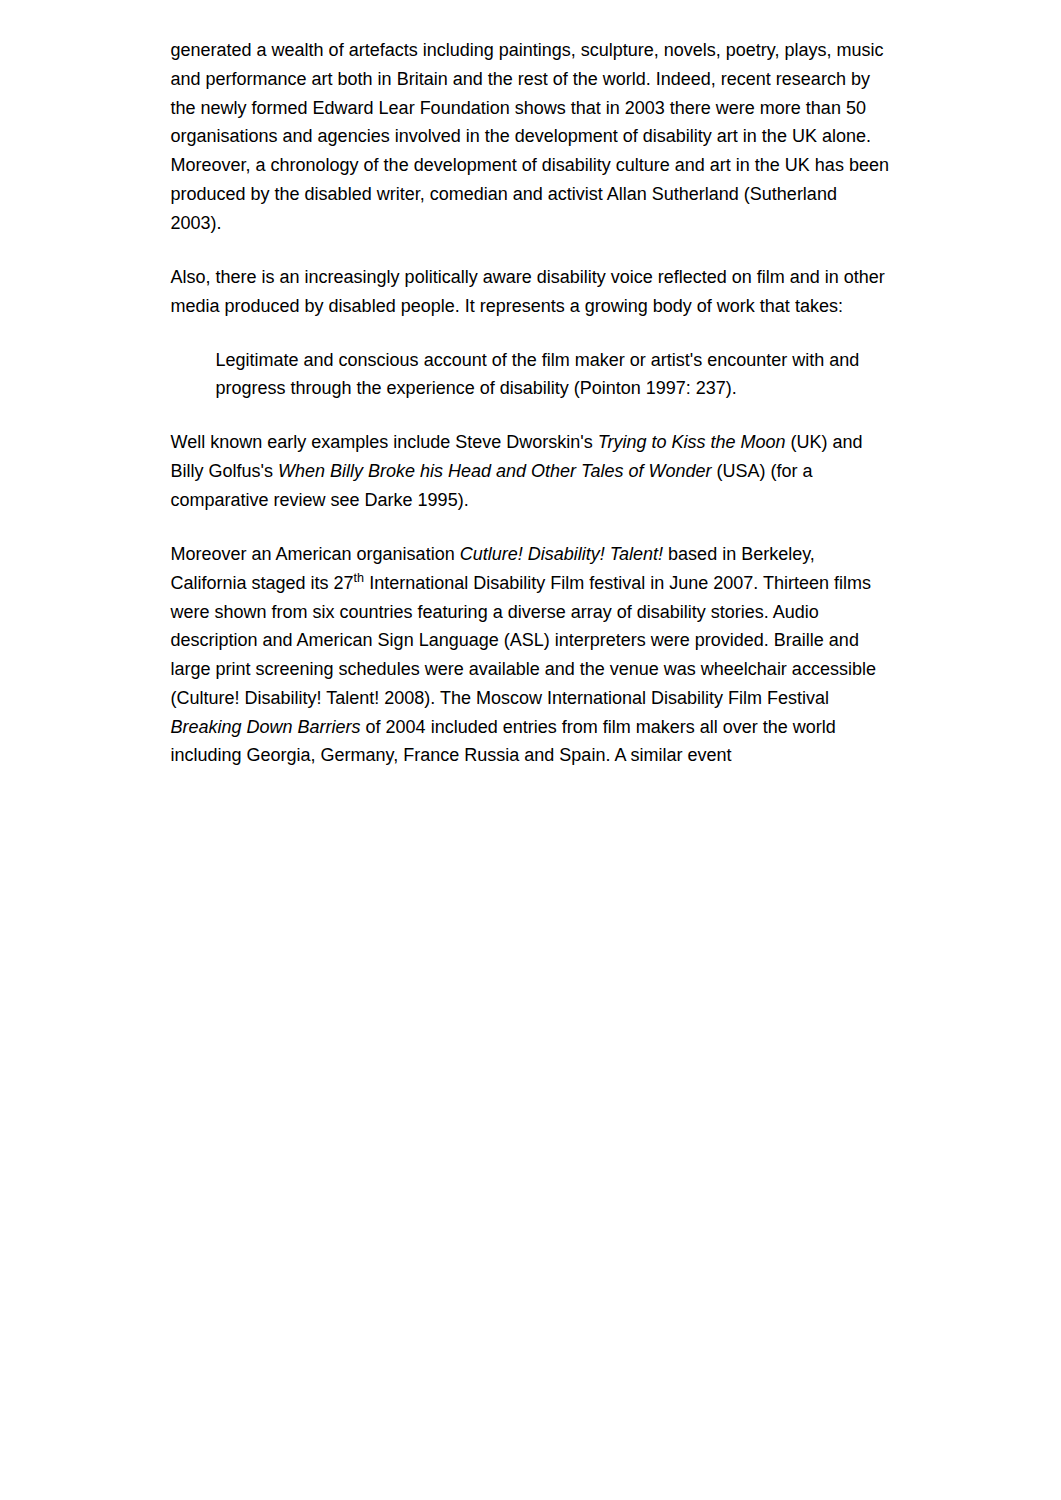generated a wealth of artefacts including paintings, sculpture, novels, poetry, plays, music and performance art both in Britain and the rest of the world. Indeed, recent research by the newly formed Edward Lear Foundation shows that in 2003 there were more than 50 organisations and agencies involved in the development of disability art in the UK alone. Moreover, a chronology of the development of disability culture and art in the UK has been produced by the disabled writer, comedian and activist Allan Sutherland (Sutherland 2003).
Also, there is an increasingly politically aware disability voice reflected on film and in other media produced by disabled people. It represents a growing body of work that takes:
Legitimate and conscious account of the film maker or artist's encounter with and progress through the experience of disability (Pointon 1997: 237).
Well known early examples include Steve Dworskin's Trying to Kiss the Moon (UK) and Billy Golfus's When Billy Broke his Head and Other Tales of Wonder (USA) (for a comparative review see Darke 1995).
Moreover an American organisation Cutlure! Disability! Talent! based in Berkeley, California staged its 27th International Disability Film festival in June 2007. Thirteen films were shown from six countries featuring a diverse array of disability stories. Audio description and American Sign Language (ASL) interpreters were provided. Braille and large print screening schedules were available and the venue was wheelchair accessible (Culture! Disability! Talent! 2008). The Moscow International Disability Film Festival Breaking Down Barriers of 2004 included entries from film makers all over the world including Georgia, Germany, France Russia and Spain. A similar event